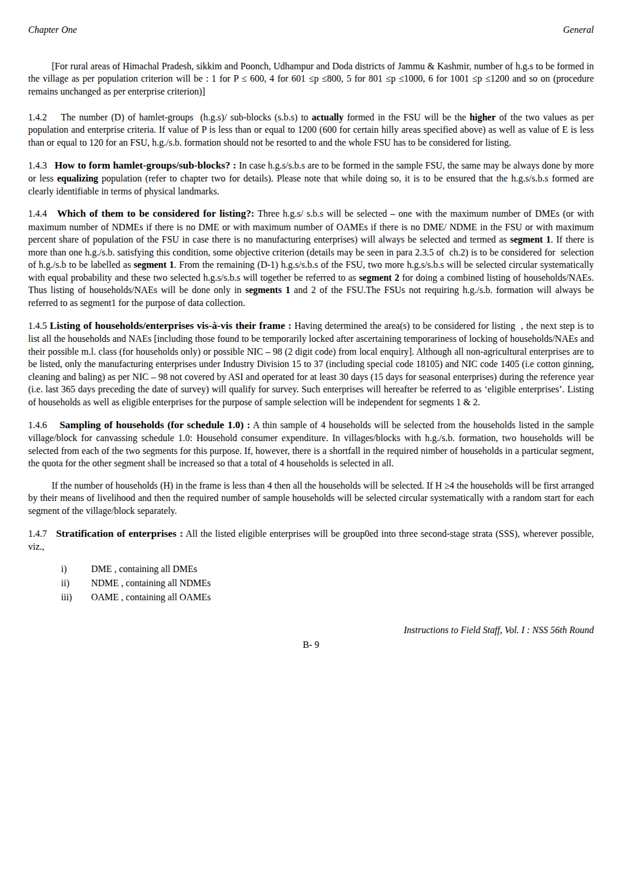Chapter One General
[For rural areas of Himachal Pradesh, sikkim and Poonch, Udhampur and Doda districts of Jammu & Kashmir, number of h.g.s to be formed in the village as per population criterion will be : 1 for P ≤ 600, 4 for 601 ≤p ≤800, 5 for 801 ≤p ≤1000, 6 for 1001 ≤p ≤1200 and so on (procedure remains unchanged as per enterprise criterion)]
1.4.2 The number (D) of hamlet-groups (h.g.s)/ sub-blocks (s.b.s) to actually formed in the FSU will be the higher of the two values as per population and enterprise criteria. If value of P is less than or equal to 1200 (600 for certain hilly areas specified above) as well as value of E is less than or equal to 120 for an FSU, h.g./s.b. formation should not be resorted to and the whole FSU has to be considered for listing.
1.4.3 How to form hamlet-groups/sub-blocks? : In case h.g.s/s.b.s are to be formed in the sample FSU, the same may be always done by more or less equalizing population (refer to chapter two for details). Please note that while doing so, it is to be ensured that the h.g.s/s.b.s formed are clearly identifiable in terms of physical landmarks.
1.4.4 Which of them to be considered for listing?: Three h.g.s/ s.b.s will be selected – one with the maximum number of DMEs (or with maximum number of NDMEs if there is no DME or with maximum number of OAMEs if there is no DME/ NDME in the FSU or with maximum percent share of population of the FSU in case there is no manufacturing enterprises) will always be selected and termed as segment 1. If there is more than one h.g./s.b. satisfying this condition, some objective criterion (details may be seen in para 2.3.5 of ch.2) is to be considered for selection of h.g./s.b to be labelled as segment 1. From the remaining (D-1) h.g.s/s.b.s of the FSU, two more h.g.s/s.b.s will be selected circular systematically with equal probability and these two selected h.g.s/s.b.s will together be referred to as segment 2 for doing a combined listing of households/NAEs. Thus listing of households/NAEs will be done only in segments 1 and 2 of the FSU.The FSUs not requiring h.g./s.b. formation will always be referred to as segment1 for the purpose of data collection.
1.4.5 Listing of households/enterprises vis-à-vis their frame : Having determined the area(s) to be considered for listing , the next step is to list all the households and NAEs [including those found to be temporarily locked after ascertaining temporariness of locking of households/NAEs and their possible m.l. class (for households only) or possible NIC – 98 (2 digit code) from local enquiry]. Although all non-agricultural enterprises are to be listed, only the manufacturing enterprises under Industry Division 15 to 37 (including special code 18105) and NIC code 1405 (i.e cotton ginning, cleaning and baling) as per NIC – 98 not covered by ASI and operated for at least 30 days (15 days for seasonal enterprises) during the reference year (i.e. last 365 days preceding the date of survey) will qualify for survey. Such enterprises will hereafter be referred to as ‘eligible enterprises’. Listing of households as well as eligible enterprises for the purpose of sample selection will be independent for segments 1 & 2.
1.4.6 Sampling of households (for schedule 1.0) : A thin sample of 4 households will be selected from the households listed in the sample village/block for canvassing schedule 1.0: Household consumer expenditure. In villages/blocks with h.g./s.b. formation, two households will be selected from each of the two segments for this purpose. If, however, there is a shortfall in the required nimber of households in a particular segment, the quota for the other segment shall be increased so that a total of 4 households is selected in all.
If the number of households (H) in the frame is less than 4 then all the households will be selected. If H ≥4 the households will be first arranged by their means of livelihood and then the required number of sample households will be selected circular systematically with a random start for each segment of the village/block separately.
1.4.7 Stratification of enterprises : All the listed eligible enterprises will be group0ed into three second-stage strata (SSS), wherever possible, viz.,
i) DME , containing all DMEs
ii) NDME , containing all NDMEs
iii) OAME , containing all OAMEs
Instructions to Field Staff, Vol. I : NSS 56th Round
B- 9